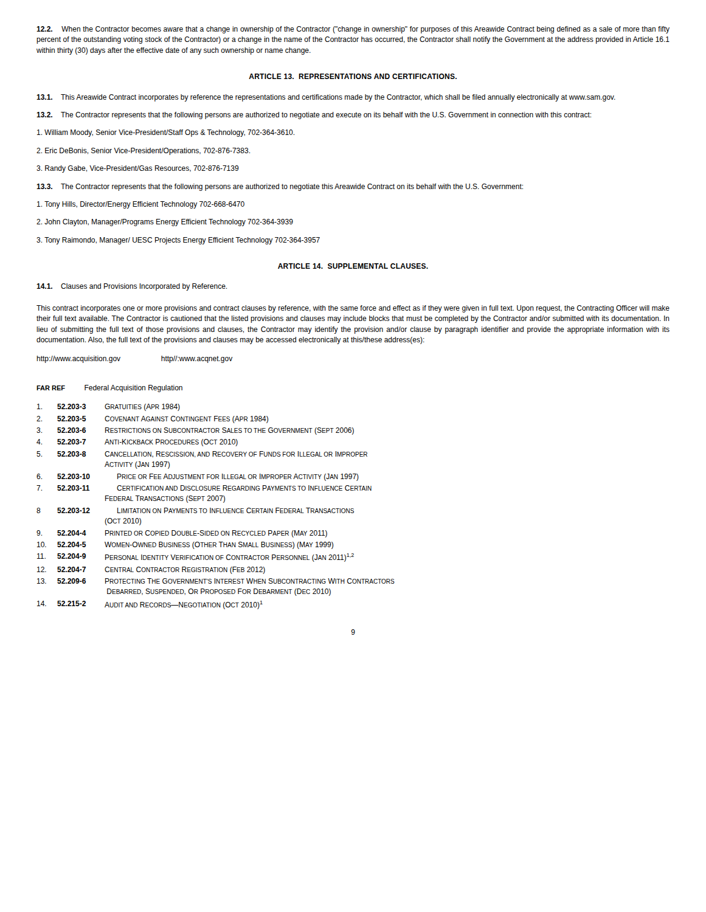12.2. When the Contractor becomes aware that a change in ownership of the Contractor ("change in ownership" for purposes of this Areawide Contract being defined as a sale of more than fifty percent of the outstanding voting stock of the Contractor) or a change in the name of the Contractor has occurred, the Contractor shall notify the Government at the address provided in Article 16.1 within thirty (30) days after the effective date of any such ownership or name change.
ARTICLE 13. REPRESENTATIONS AND CERTIFICATIONS.
13.1. This Areawide Contract incorporates by reference the representations and certifications made by the Contractor, which shall be filed annually electronically at www.sam.gov.
13.2. The Contractor represents that the following persons are authorized to negotiate and execute on its behalf with the U.S. Government in connection with this contract:
1. William Moody, Senior Vice-President/Staff Ops & Technology, 702-364-3610.
2. Eric DeBonis, Senior Vice-President/Operations, 702-876-7383.
3. Randy Gabe, Vice-President/Gas Resources, 702-876-7139
13.3. The Contractor represents that the following persons are authorized to negotiate this Areawide Contract on its behalf with the U.S. Government:
1. Tony Hills, Director/Energy Efficient Technology 702-668-6470
2. John Clayton, Manager/Programs Energy Efficient Technology 702-364-3939
3. Tony Raimondo, Manager/ UESC Projects Energy Efficient Technology 702-364-3957
ARTICLE 14. SUPPLEMENTAL CLAUSES.
14.1. Clauses and Provisions Incorporated by Reference.
This contract incorporates one or more provisions and contract clauses by reference, with the same force and effect as if they were given in full text. Upon request, the Contracting Officer will make their full text available. The Contractor is cautioned that the listed provisions and clauses may include blocks that must be completed by the Contractor and/or submitted with its documentation. In lieu of submitting the full text of those provisions and clauses, the Contractor may identify the provision and/or clause by paragraph identifier and provide the appropriate information with its documentation. Also, the full text of the provisions and clauses may be accessed electronically at this/these address(es):
http://www.acquisition.gov http//:www.acqnet.gov
FAR REF Federal Acquisition Regulation
| 1. | 52.203-3 | G RATUITIES (A PR 1984) |
| 2. | 52.203-5 | C OVENANT A GAINST C ONTINGENT F EES (A PR 1984) |
| 3. | 52.203-6 | R ESTRICTIONS ON S UBCONTRACTOR S ALES TO THE G OVERNMENT (S EPT 2006) |
| 4. | 52.203-7 | A NTI -K ICKBACK P ROCEDURES (O CT 2010) |
| 5. | 52.203-8 | C ANCELLATION , R ESCISSION, AND R ECOVERY OF F UNDS FOR I LLEGAL OR I MPROPER A CTIVITY (J AN 1997) |
| 6. | 52.203-10 | P RICE OR F EE A DJUSTMENT FOR I LLEGAL OR I MPROPER A CTIVITY (J AN 1997) |
| 7. | 52.203-11 | C ERTIFICATION AND D ISCLOSURE R EGARDING P AYMENTS TO I NFLUENCE C ERTAIN F EDERAL T RANSACTIONS (S EPT 2007) |
| 8 | 52.203-12 | L IMITATION ON P AYMENTS TO I NFLUENCE C ERTAIN F EDERAL T RANSACTIONS (O CT 2010) |
| 9. | 52.204-4 | P RINTED OR C OPIED D OUBLE -S IDED ON R ECYCLED P APER (M AY 2011) |
| 10. | 52.204-5 | W OMEN -O WNED B USINESS (O THER T HAN S MALL B USINESS ) (M AY 1999) |
| 11. | 52.204-9 | P ERSONAL I DENTITY V ERIFICATION OF C ONTRACTOR P ERSONNEL (J AN 2011) 1,2 |
| 12. | 52.204-7 | C ENTRAL C ONTRACTOR R EGISTRATION (F EB 2012) |
| 13. | 52.209-6 | P ROTECTING T HE G OVERNMENT'S I NTEREST W HEN S UBCONTRACTING W ITH C ONTRACTORS D EBARRED , S USPENDED , O R P ROPOSED F OR D EBARMENT (D EC 2010) |
| 14. | 52.215-2 | A UDIT AND R ECORDS —N EGOTIATION (O CT 2010) 1 |
9